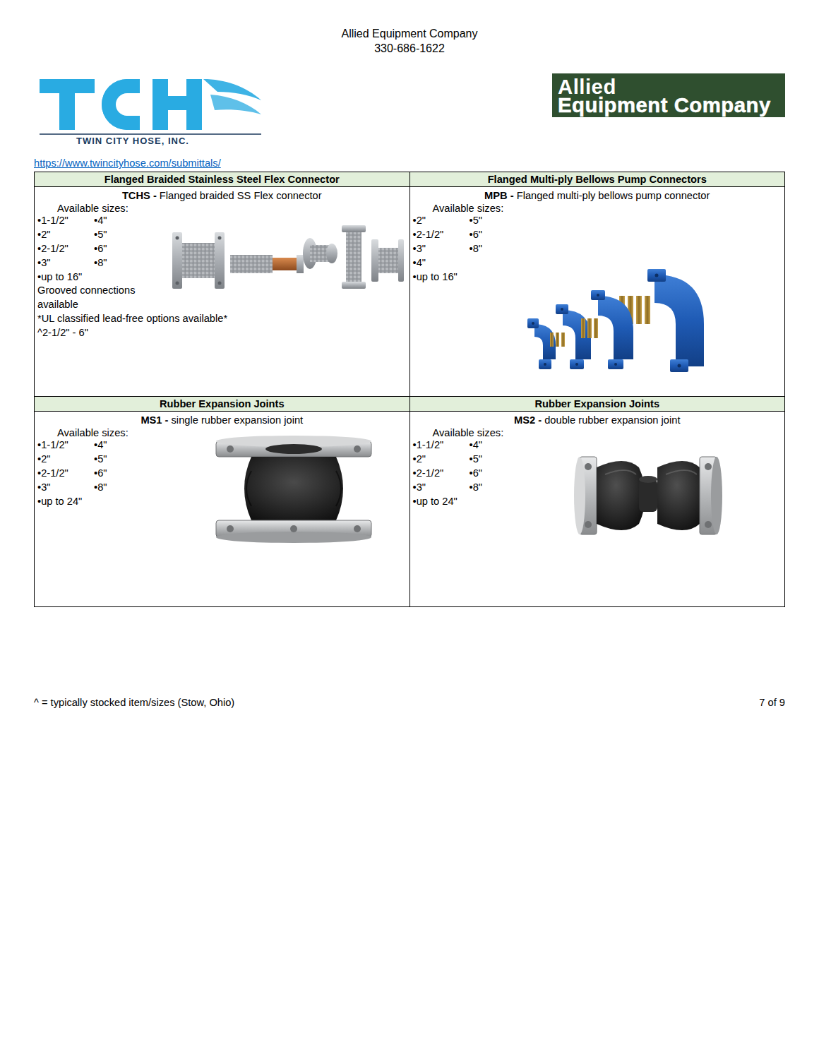Allied Equipment Company
330-686-1622
TWIN CITY HOSE, INC.
Allied
Equipment Company
https://www.twincityhose.com/submittals/
| Flanged Braided Stainless Steel Flex Connector | Flanged Multi-ply Bellows Pump Connectors |
| --- | --- |
| TCHS - Flanged braided SS Flex connector Available sizes: •1-1/2" •4" •2" •5" •2-1/2" •6" •3" •8" •up to 16" Grooved connections available *UL classified lead-free options available* ^2-1/2" - 6" | MPB - Flanged multi-ply bellows pump connector Available sizes: •2" •5" •2-1/2" •6" •3" •8" •4" •up to 16" |
| Rubber Expansion Joints | Rubber Expansion Joints |
| MS1 - single rubber expansion joint Available sizes: •1-1/2" •4" •2" •5" •2-1/2" •6" •3" •8" •up to 24" | MS2 - double rubber expansion joint Available sizes: •1-1/2" •4" •2" •5" •2-1/2" •6" •3" •8" •up to 24" |
^ = typically stocked item/sizes (Stow, Ohio)
7 of 9